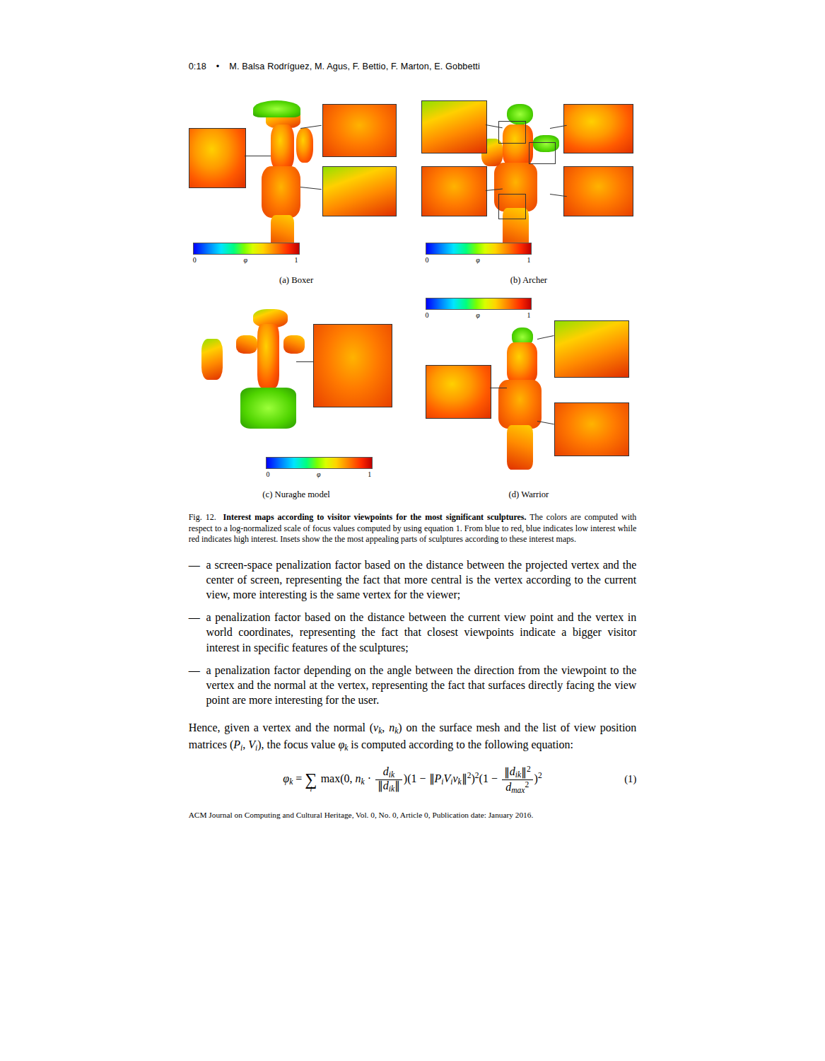0:18•M. Balsa Rodríguez, M. Agus, F. Bettio, F. Marton, E. Gobbetti
0 φ 1
(a) Boxer
0 φ 1
(b) Archer
0 φ 1
(c) Nuraghe model
0 φ 1
(d) Warrior
Fig. 12. Interest maps according to visitor viewpoints for the most significant sculptures. The colors are computed with respect to a log-normalized scale of focus values computed by using equation 1. From blue to red, blue indicates low interest while red indicates high interest. Insets show the the most appealing parts of sculptures according to these interest maps.
a screen-space penalization factor based on the distance between the projected vertex and the center of screen, representing the fact that more central is the vertex according to the current view, more interesting is the same vertex for the viewer;
a penalization factor based on the distance between the current view point and the vertex in world coordinates, representing the fact that closest viewpoints indicate a bigger visitor interest in specific features of the sculptures;
a penalization factor depending on the angle between the direction from the viewpoint to the vertex and the normal at the vertex, representing the fact that surfaces directly facing the view point are more interesting for the user.
Hence, given a vertex and the normal (vk, nk) on the surface mesh and the list of view position matrices (Pi, Vi), the focus value φk is computed according to the following equation:
φk = ∑i max(0, nk · dik∥dik∥)(1 − ∥Pi Vi vk∥2)2(1 − ∥dik∥2 dmax 2)2
(1)
ACM Journal on Computing and Cultural Heritage, Vol. 0, No. 0, Article 0, Publication date: January 2016.